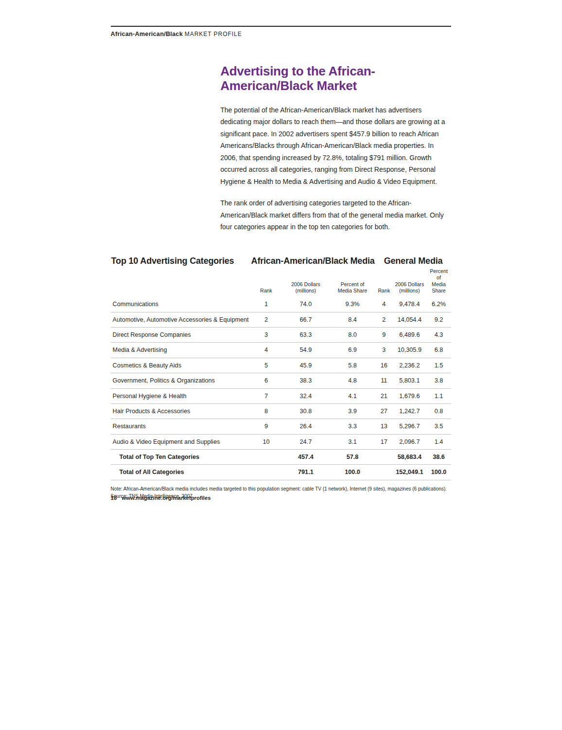African-American/Black MARKET PROFILE
Advertising to the African-American/Black Market
The potential of the African-American/Black market has advertisers dedicating major dollars to reach them—and those dollars are growing at a significant pace. In 2002 advertisers spent $457.9 billion to reach African Americans/Blacks through African-American/Black media properties. In 2006, that spending increased by 72.8%, totaling $791 million. Growth occurred across all categories, ranging from Direct Response, Personal Hygiene & Health to Media & Advertising and Audio & Video Equipment.
The rank order of advertising categories targeted to the African-American/Black market differs from that of the general media market. Only four categories appear in the top ten categories for both.
| Top 10 Advertising Categories | African-American/Black Media | General Media |
| --- | --- | --- |
| | Rank | 2006 Dollars (millions) | Percent of Media Share | Rank | 2006 Dollars (millions) | Percent of Media Share |
| Communications | 1 | 74.0 | 9.3% | 4 | 9,478.4 | 6.2% |
| Automotive, Automotive Accessories & Equipment | 2 | 66.7 | 8.4 | 2 | 14,054.4 | 9.2 |
| Direct Response Companies | 3 | 63.3 | 8.0 | 9 | 6,489.6 | 4.3 |
| Media & Advertising | 4 | 54.9 | 6.9 | 3 | 10,305.9 | 6.8 |
| Cosmetics & Beauty Aids | 5 | 45.9 | 5.8 | 16 | 2,236.2 | 1.5 |
| Government, Politics & Organizations | 6 | 38.3 | 4.8 | 11 | 5,803.1 | 3.8 |
| Personal Hygiene & Health | 7 | 32.4 | 4.1 | 21 | 1,679.6 | 1.1 |
| Hair Products & Accessories | 8 | 30.8 | 3.9 | 27 | 1,242.7 | 0.8 |
| Restaurants | 9 | 26.4 | 3.3 | 13 | 5,296.7 | 3.5 |
| Audio & Video Equipment and Supplies | 10 | 24.7 | 3.1 | 17 | 2,096.7 | 1.4 |
| Total of Top Ten Categories | | 457.4 | 57.8 | | 58,683.4 | 38.6 |
| Total of All Categories | | 791.1 | 100.0 | | 152,049.1 | 100.0 |
Note: African-American/Black media includes media targeted to this population segment: cable TV (1 network), Internet (9 sites), magazines (6 publications).
Source: TNS Media Intelligence, 2007
18 www.magazine.org/marketprofiles